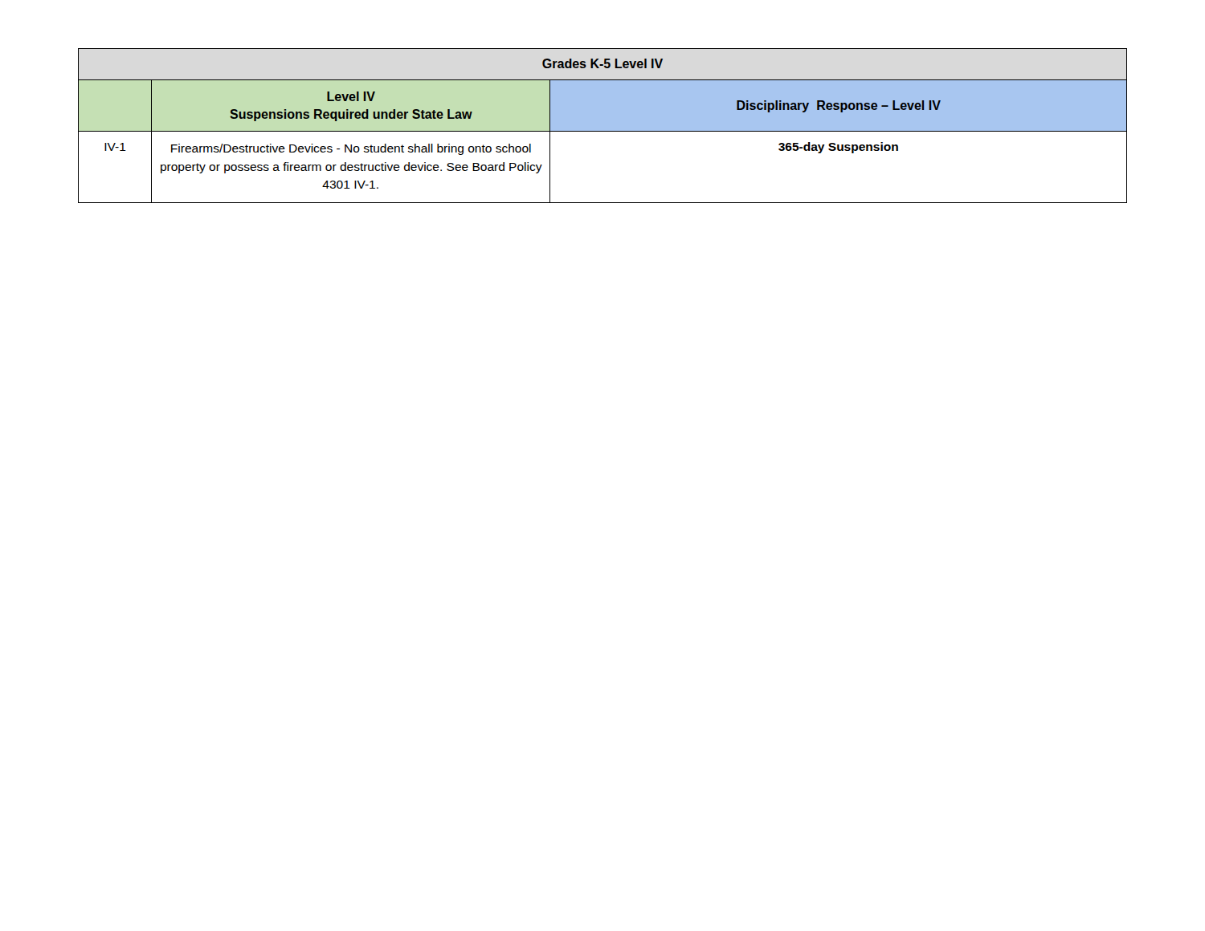| Grades K-5 Level IV |
| | Level IV Suspensions Required under State Law | Disciplinary Response – Level IV |
| IV-1 | Firearms/Destructive Devices - No student shall bring onto school property or possess a firearm or destructive device. See Board Policy 4301 IV-1. | 365-day Suspension |